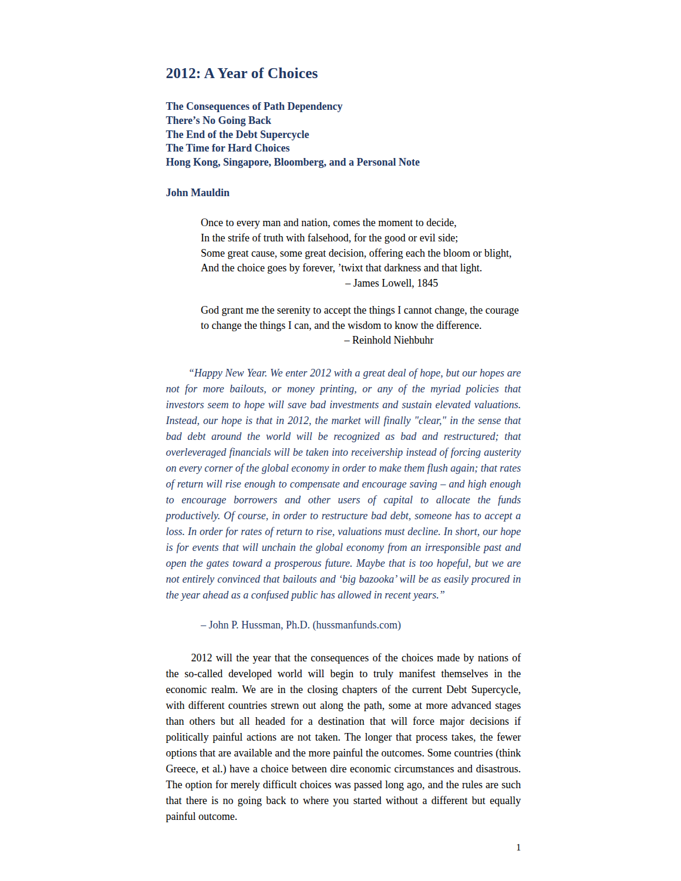2012: A Year of Choices
The Consequences of Path Dependency
There’s No Going Back
The End of the Debt Supercycle
The Time for Hard Choices
Hong Kong, Singapore, Bloomberg, and a Personal Note
John Mauldin
Once to every man and nation, comes the moment to decide,
In the strife of truth with falsehood, for the good or evil side;
Some great cause, some great decision, offering each the bloom or blight,
And the choice goes by forever, ’twixt that darkness and that light.
– James Lowell, 1845
God grant me the serenity to accept the things I cannot change, the courage to change the things I can, and the wisdom to know the difference.
– Reinhold Niehbuhr
“Happy New Year. We enter 2012 with a great deal of hope, but our hopes are not for more bailouts, or money printing, or any of the myriad policies that investors seem to hope will save bad investments and sustain elevated valuations. Instead, our hope is that in 2012, the market will finally "clear," in the sense that bad debt around the world will be recognized as bad and restructured; that overleveraged financials will be taken into receivership instead of forcing austerity on every corner of the global economy in order to make them flush again; that rates of return will rise enough to compensate and encourage saving – and high enough to encourage borrowers and other users of capital to allocate the funds productively. Of course, in order to restructure bad debt, someone has to accept a loss. In order for rates of return to rise, valuations must decline. In short, our hope is for events that will unchain the global economy from an irresponsible past and open the gates toward a prosperous future. Maybe that is too hopeful, but we are not entirely convinced that bailouts and ‘big bazooka’ will be as easily procured in the year ahead as a confused public has allowed in recent years.”
– John P. Hussman, Ph.D. (hussmanfunds.com)
2012 will the year that the consequences of the choices made by nations of the so-called developed world will begin to truly manifest themselves in the economic realm. We are in the closing chapters of the current Debt Supercycle, with different countries strewn out along the path, some at more advanced stages than others but all headed for a destination that will force major decisions if politically painful actions are not taken. The longer that process takes, the fewer options that are available and the more painful the outcomes. Some countries (think Greece, et al.) have a choice between dire economic circumstances and disastrous. The option for merely difficult choices was passed long ago, and the rules are such that there is no going back to where you started without a different but equally painful outcome.
1